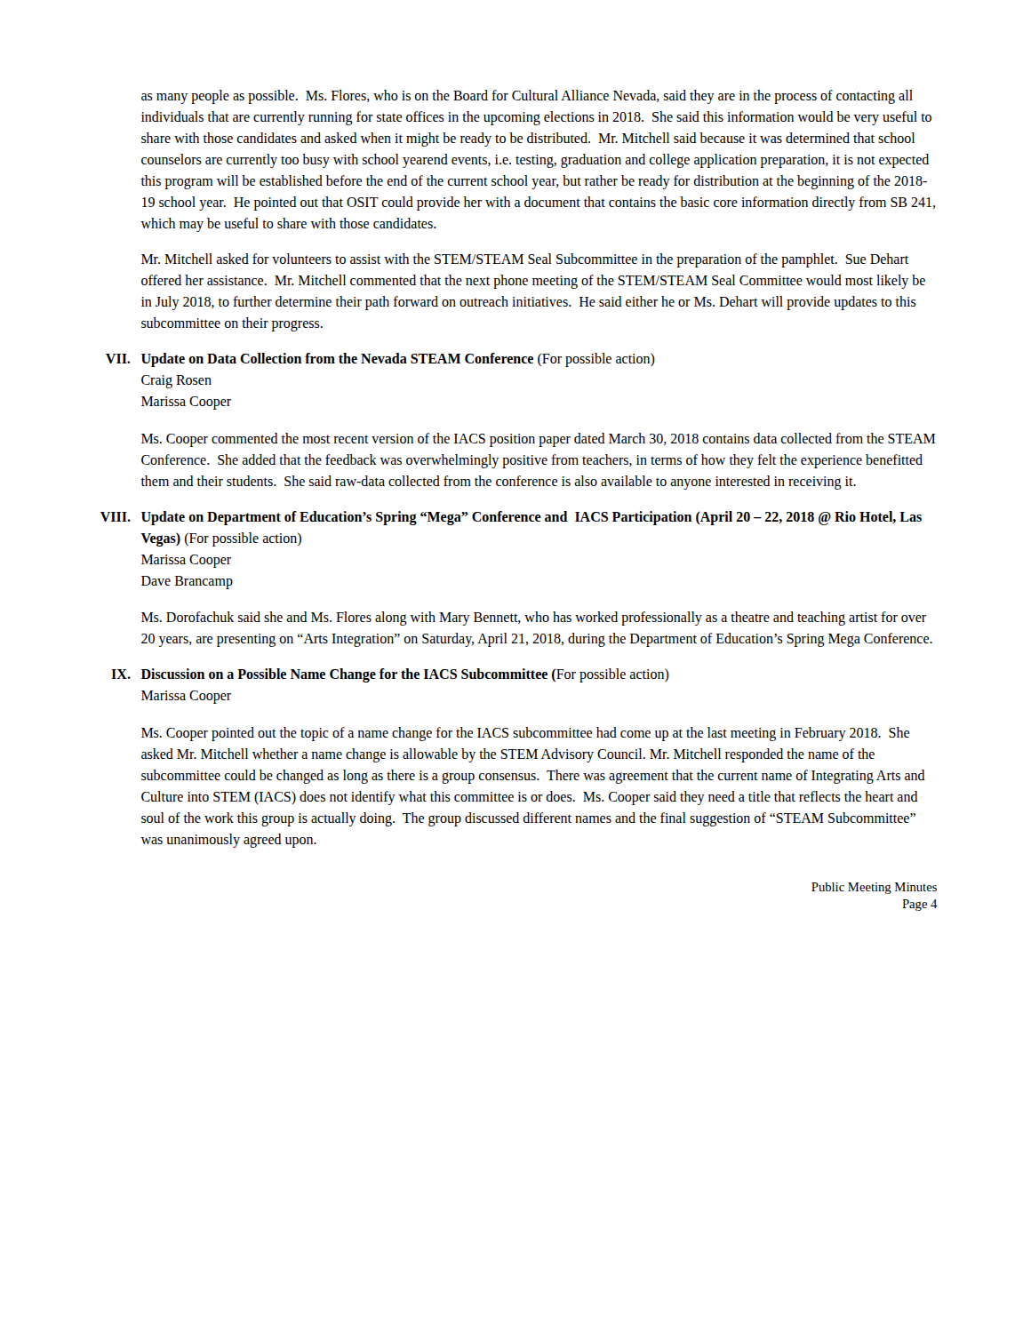as many people as possible. Ms. Flores, who is on the Board for Cultural Alliance Nevada, said they are in the process of contacting all individuals that are currently running for state offices in the upcoming elections in 2018. She said this information would be very useful to share with those candidates and asked when it might be ready to be distributed. Mr. Mitchell said because it was determined that school counselors are currently too busy with school yearend events, i.e. testing, graduation and college application preparation, it is not expected this program will be established before the end of the current school year, but rather be ready for distribution at the beginning of the 2018-19 school year. He pointed out that OSIT could provide her with a document that contains the basic core information directly from SB 241, which may be useful to share with those candidates.
Mr. Mitchell asked for volunteers to assist with the STEM/STEAM Seal Subcommittee in the preparation of the pamphlet. Sue Dehart offered her assistance. Mr. Mitchell commented that the next phone meeting of the STEM/STEAM Seal Committee would most likely be in July 2018, to further determine their path forward on outreach initiatives. He said either he or Ms. Dehart will provide updates to this subcommittee on their progress.
VII.
Update on Data Collection from the Nevada STEAM Conference (For possible action)
Craig Rosen
Marissa Cooper
Ms. Cooper commented the most recent version of the IACS position paper dated March 30, 2018 contains data collected from the STEAM Conference. She added that the feedback was overwhelmingly positive from teachers, in terms of how they felt the experience benefitted them and their students. She said raw-data collected from the conference is also available to anyone interested in receiving it.
VIII.
Update on Department of Education’s Spring “Mega” Conference and IACS Participation (April 20 – 22, 2018 @ Rio Hotel, Las Vegas) (For possible action)
Marissa Cooper
Dave Brancamp
Ms. Dorofachuk said she and Ms. Flores along with Mary Bennett, who has worked professionally as a theatre and teaching artist for over 20 years, are presenting on “Arts Integration” on Saturday, April 21, 2018, during the Department of Education’s Spring Mega Conference.
IX.
Discussion on a Possible Name Change for the IACS Subcommittee (For possible action)
Marissa Cooper
Ms. Cooper pointed out the topic of a name change for the IACS subcommittee had come up at the last meeting in February 2018. She asked Mr. Mitchell whether a name change is allowable by the STEM Advisory Council. Mr. Mitchell responded the name of the subcommittee could be changed as long as there is a group consensus. There was agreement that the current name of Integrating Arts and Culture into STEM (IACS) does not identify what this committee is or does. Ms. Cooper said they need a title that reflects the heart and soul of the work this group is actually doing. The group discussed different names and the final suggestion of “STEAM Subcommittee” was unanimously agreed upon.
Public Meeting Minutes
Page 4